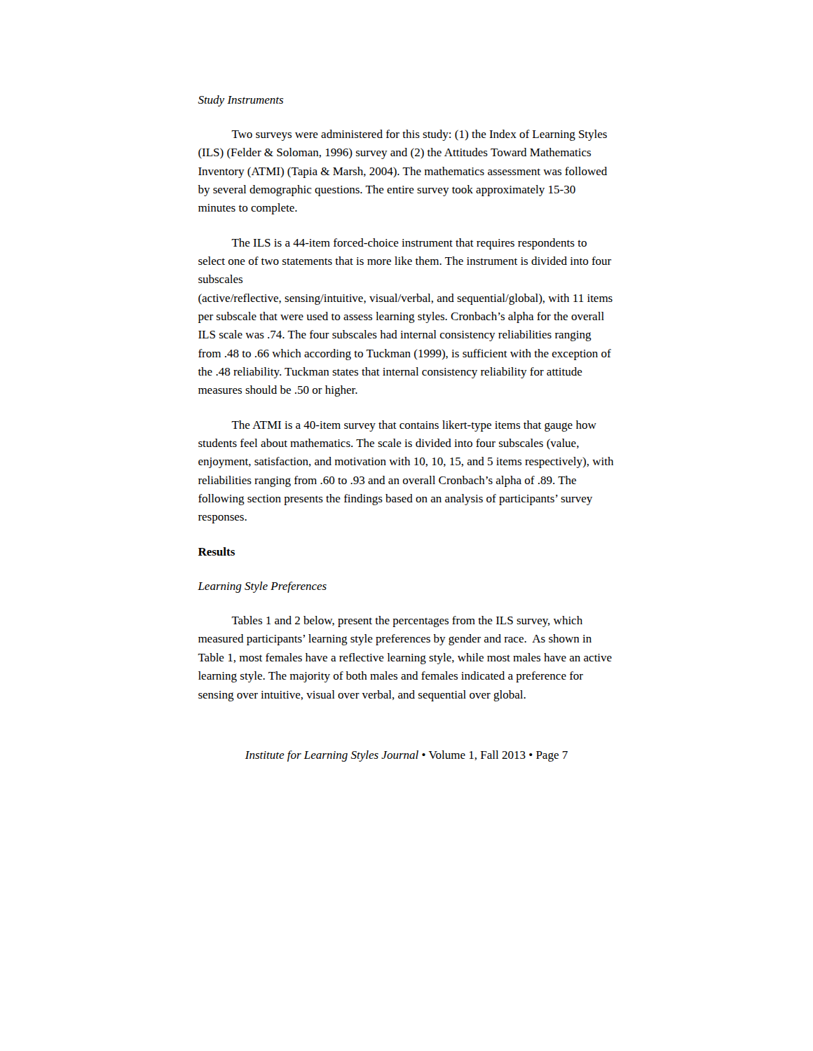Study Instruments
Two surveys were administered for this study: (1) the Index of Learning Styles (ILS) (Felder & Soloman, 1996) survey and (2) the Attitudes Toward Mathematics Inventory (ATMI) (Tapia & Marsh, 2004). The mathematics assessment was followed by several demographic questions. The entire survey took approximately 15-30 minutes to complete.
The ILS is a 44-item forced-choice instrument that requires respondents to select one of two statements that is more like them. The instrument is divided into four subscales
(active/reflective, sensing/intuitive, visual/verbal, and sequential/global), with 11 items per subscale that were used to assess learning styles. Cronbach’s alpha for the overall ILS scale was .74. The four subscales had internal consistency reliabilities ranging from .48 to .66 which according to Tuckman (1999), is sufficient with the exception of the .48 reliability. Tuckman states that internal consistency reliability for attitude measures should be .50 or higher.
The ATMI is a 40-item survey that contains likert-type items that gauge how students feel about mathematics. The scale is divided into four subscales (value, enjoyment, satisfaction, and motivation with 10, 10, 15, and 5 items respectively), with reliabilities ranging from .60 to .93 and an overall Cronbach’s alpha of .89. The following section presents the findings based on an analysis of participants’ survey responses.
Results
Learning Style Preferences
Tables 1 and 2 below, present the percentages from the ILS survey, which measured participants’ learning style preferences by gender and race. As shown in Table 1, most females have a reflective learning style, while most males have an active learning style. The majority of both males and females indicated a preference for sensing over intuitive, visual over verbal, and sequential over global.
Institute for Learning Styles Journal • Volume 1, Fall 2013 • Page 7